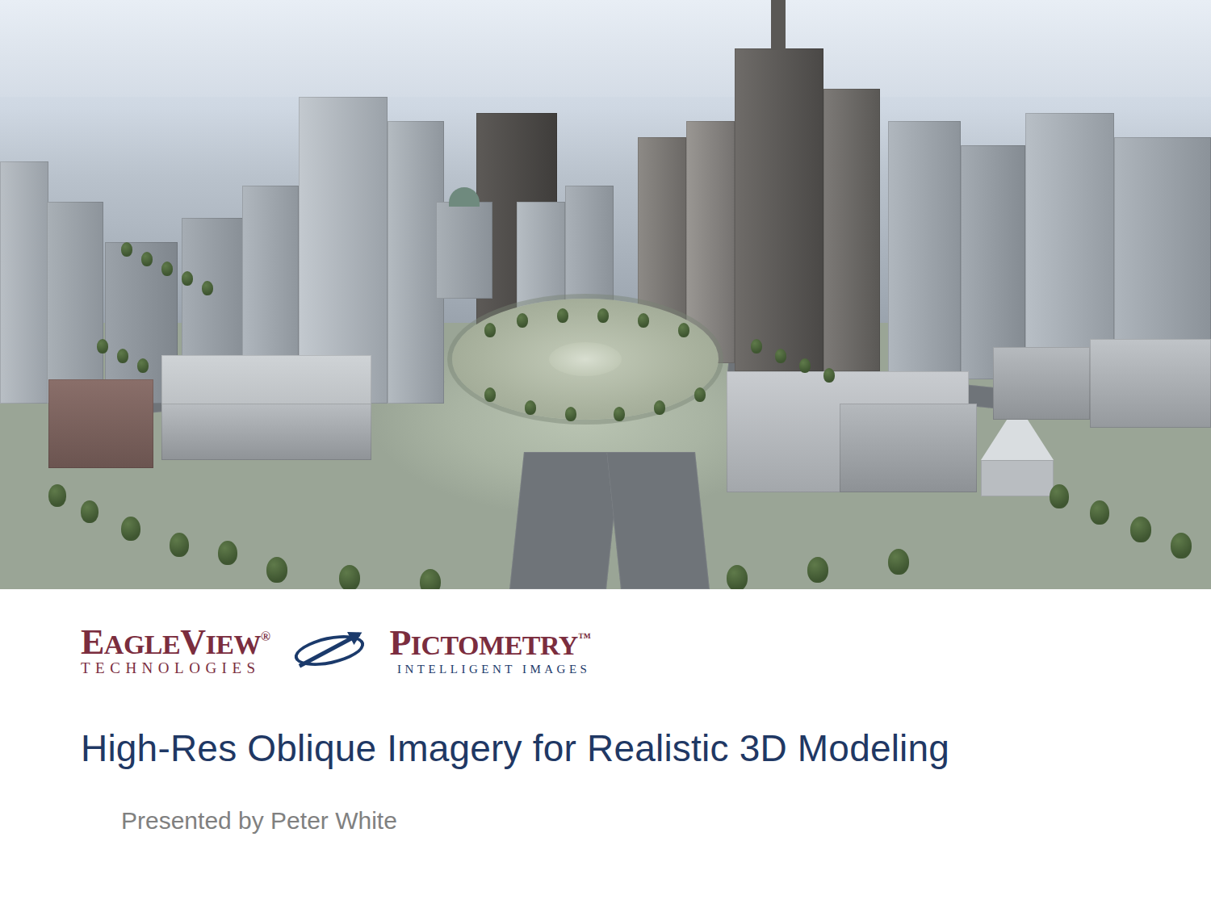EAGLEVIEW®
TECHNOLOGIES
PICTOMETRY™
INTELLIGENT IMAGES
High-Res Oblique Imagery for Realistic 3D Modeling
Presented by Peter White